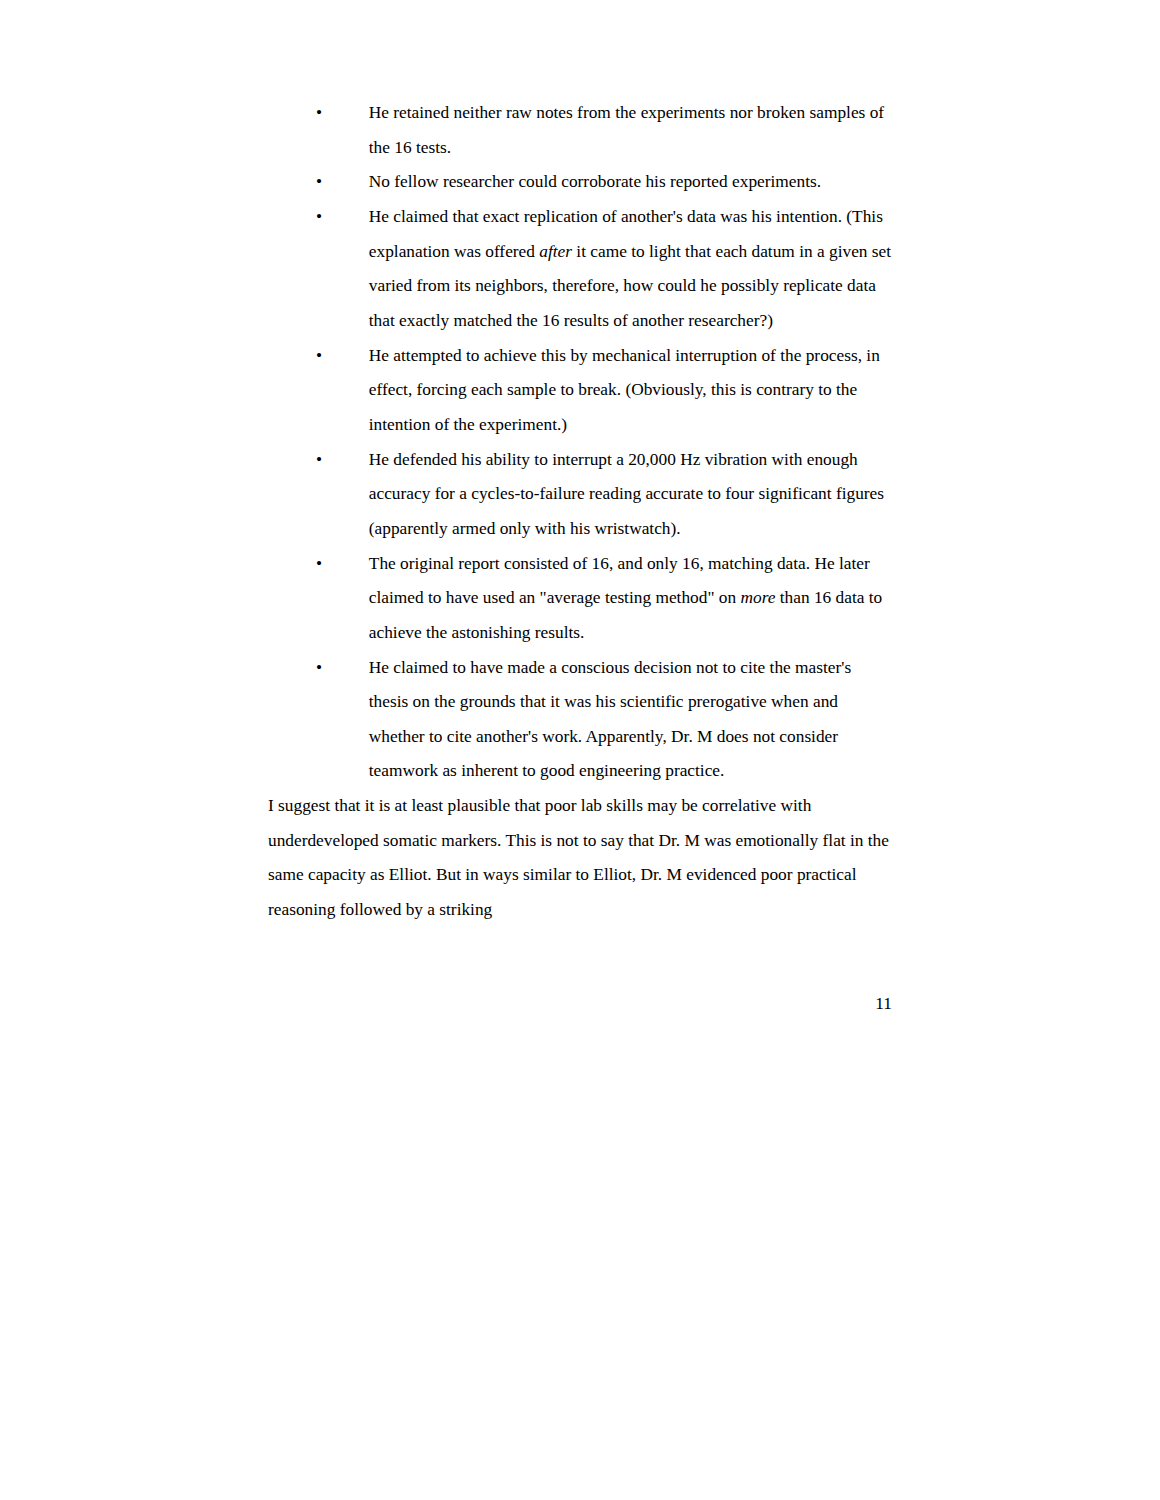He retained neither raw notes from the experiments nor broken samples of the 16 tests.
No fellow researcher could corroborate his reported experiments.
He claimed that exact replication of another's data was his intention. (This explanation was offered after it came to light that each datum in a given set varied from its neighbors, therefore, how could he possibly replicate data that exactly matched the 16 results of another researcher?)
He attempted to achieve this by mechanical interruption of the process, in effect, forcing each sample to break. (Obviously, this is contrary to the intention of the experiment.)
He defended his ability to interrupt a 20,000 Hz vibration with enough accuracy for a cycles-to-failure reading accurate to four significant figures (apparently armed only with his wristwatch).
The original report consisted of 16, and only 16, matching data. He later claimed to have used an "average testing method" on more than 16 data to achieve the astonishing results.
He claimed to have made a conscious decision not to cite the master's thesis on the grounds that it was his scientific prerogative when and whether to cite another's work. Apparently, Dr. M does not consider teamwork as inherent to good engineering practice.
I suggest that it is at least plausible that poor lab skills may be correlative with underdeveloped somatic markers. This is not to say that Dr. M was emotionally flat in the same capacity as Elliot. But in ways similar to Elliot, Dr. M evidenced poor practical reasoning followed by a striking
11